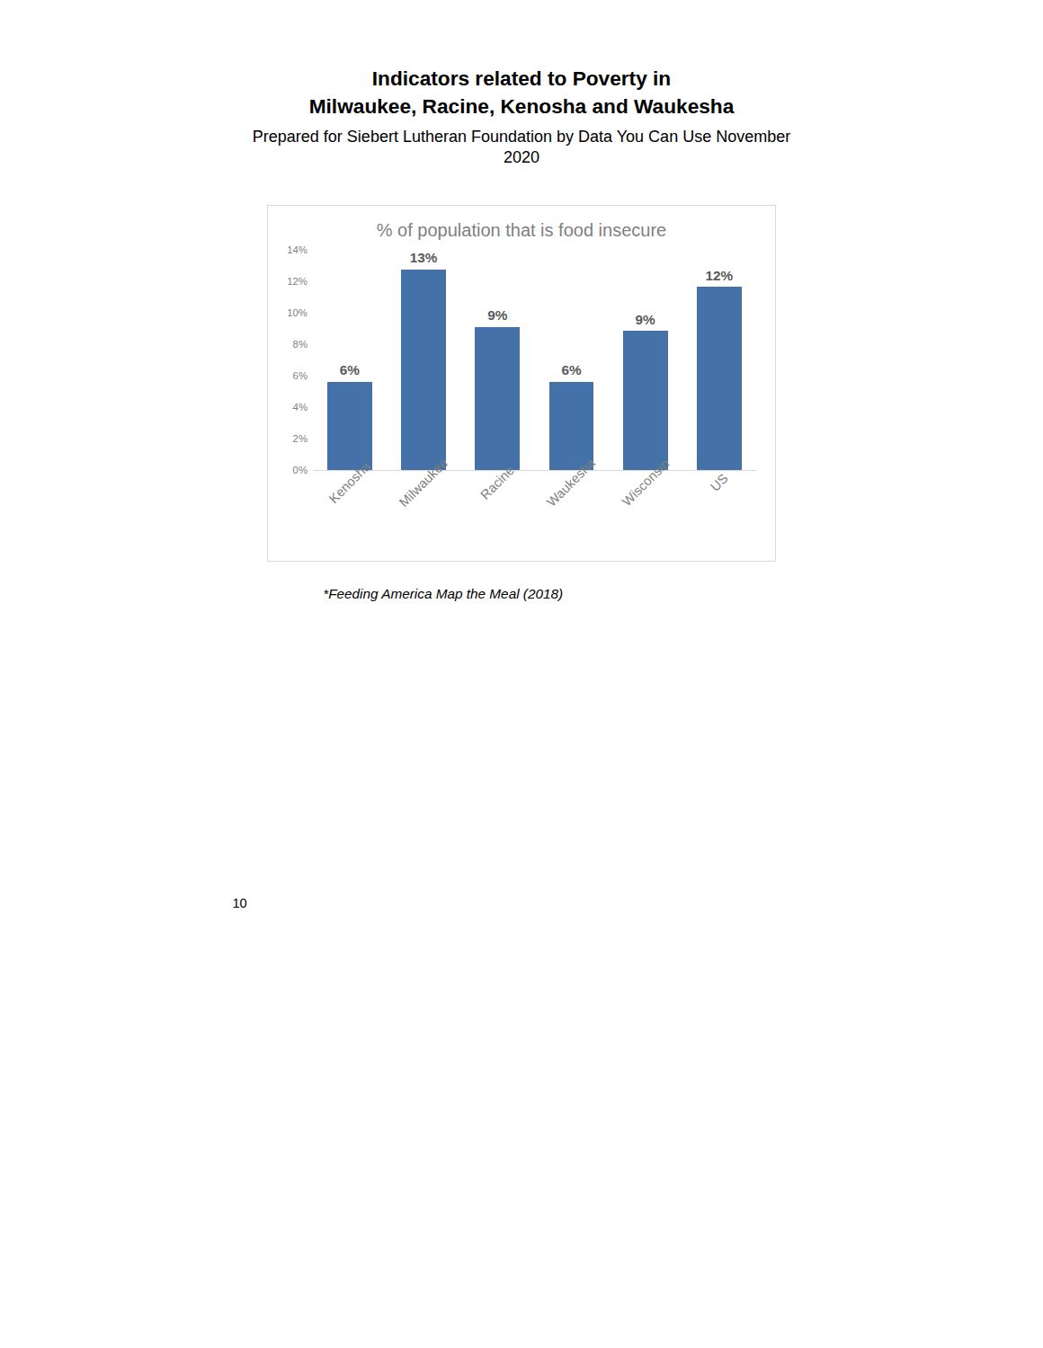Indicators related to Poverty in
Milwaukee, Racine, Kenosha and Waukesha
Prepared for Siebert Lutheran Foundation by Data You Can Use November 2020
% of population that is food insecure
14% 12% 10% 8% 6% 4% 2% 0%
6%
13%
9%
6%
9%
12%
Kenosha
Milwaukee
Racine
Waukesha
Wisconsin
US
*Feeding America Map the Meal (2018)
10